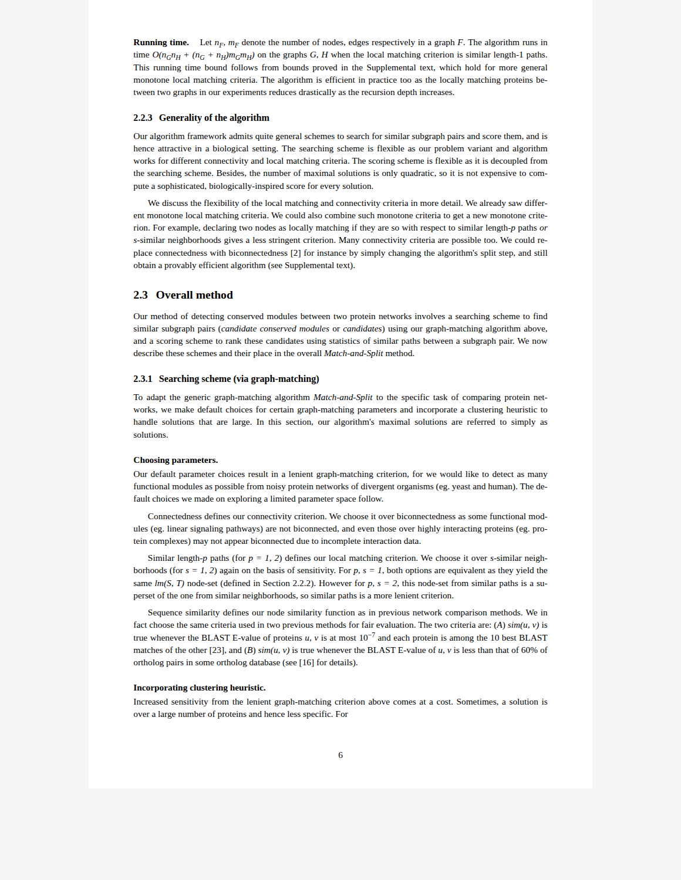Running time. Let nF, mF denote the number of nodes, edges respectively in a graph F. The algorithm runs in time O(nGnH + (nG + nH)mGmH) on the graphs G, H when the local matching criterion is similar length-1 paths. This running time bound follows from bounds proved in the Supplemental text, which hold for more general monotone local matching criteria. The algorithm is efficient in practice too as the locally matching proteins between two graphs in our experiments reduces drastically as the recursion depth increases.
2.2.3 Generality of the algorithm
Our algorithm framework admits quite general schemes to search for similar subgraph pairs and score them, and is hence attractive in a biological setting. The searching scheme is flexible as our problem variant and algorithm works for different connectivity and local matching criteria. The scoring scheme is flexible as it is decoupled from the searching scheme. Besides, the number of maximal solutions is only quadratic, so it is not expensive to compute a sophisticated, biologically-inspired score for every solution.
We discuss the flexibility of the local matching and connectivity criteria in more detail. We already saw different monotone local matching criteria. We could also combine such monotone criteria to get a new monotone criterion. For example, declaring two nodes as locally matching if they are so with respect to similar length-p paths or s-similar neighborhoods gives a less stringent criterion. Many connectivity criteria are possible too. We could replace connectedness with biconnectedness [2] for instance by simply changing the algorithm's split step, and still obtain a provably efficient algorithm (see Supplemental text).
2.3 Overall method
Our method of detecting conserved modules between two protein networks involves a searching scheme to find similar subgraph pairs (candidate conserved modules or candidates) using our graph-matching algorithm above, and a scoring scheme to rank these candidates using statistics of similar paths between a subgraph pair. We now describe these schemes and their place in the overall Match-and-Split method.
2.3.1 Searching scheme (via graph-matching)
To adapt the generic graph-matching algorithm Match-and-Split to the specific task of comparing protein networks, we make default choices for certain graph-matching parameters and incorporate a clustering heuristic to handle solutions that are large. In this section, our algorithm's maximal solutions are referred to simply as solutions.
Choosing parameters.
Our default parameter choices result in a lenient graph-matching criterion, for we would like to detect as many functional modules as possible from noisy protein networks of divergent organisms (eg. yeast and human). The default choices we made on exploring a limited parameter space follow.
Connectedness defines our connectivity criterion. We choose it over biconnectedness as some functional modules (eg. linear signaling pathways) are not biconnected, and even those over highly interacting proteins (eg. protein complexes) may not appear biconnected due to incomplete interaction data.
Similar length-p paths (for p = 1, 2) defines our local matching criterion. We choose it over s-similar neighborhoods (for s = 1, 2) again on the basis of sensitivity. For p, s = 1, both options are equivalent as they yield the same lm(S, T) node-set (defined in Section 2.2.2). However for p, s = 2, this node-set from similar paths is a superset of the one from similar neighborhoods, so similar paths is a more lenient criterion.
Sequence similarity defines our node similarity function as in previous network comparison methods. We in fact choose the same criteria used in two previous methods for fair evaluation. The two criteria are: (A) sim(u, v) is true whenever the BLAST E-value of proteins u, v is at most 10−7 and each protein is among the 10 best BLAST matches of the other [23], and (B) sim(u, v) is true whenever the BLAST E-value of u, v is less than that of 60% of ortholog pairs in some ortholog database (see [16] for details).
Incorporating clustering heuristic.
Increased sensitivity from the lenient graph-matching criterion above comes at a cost. Sometimes, a solution is over a large number of proteins and hence less specific. For
6